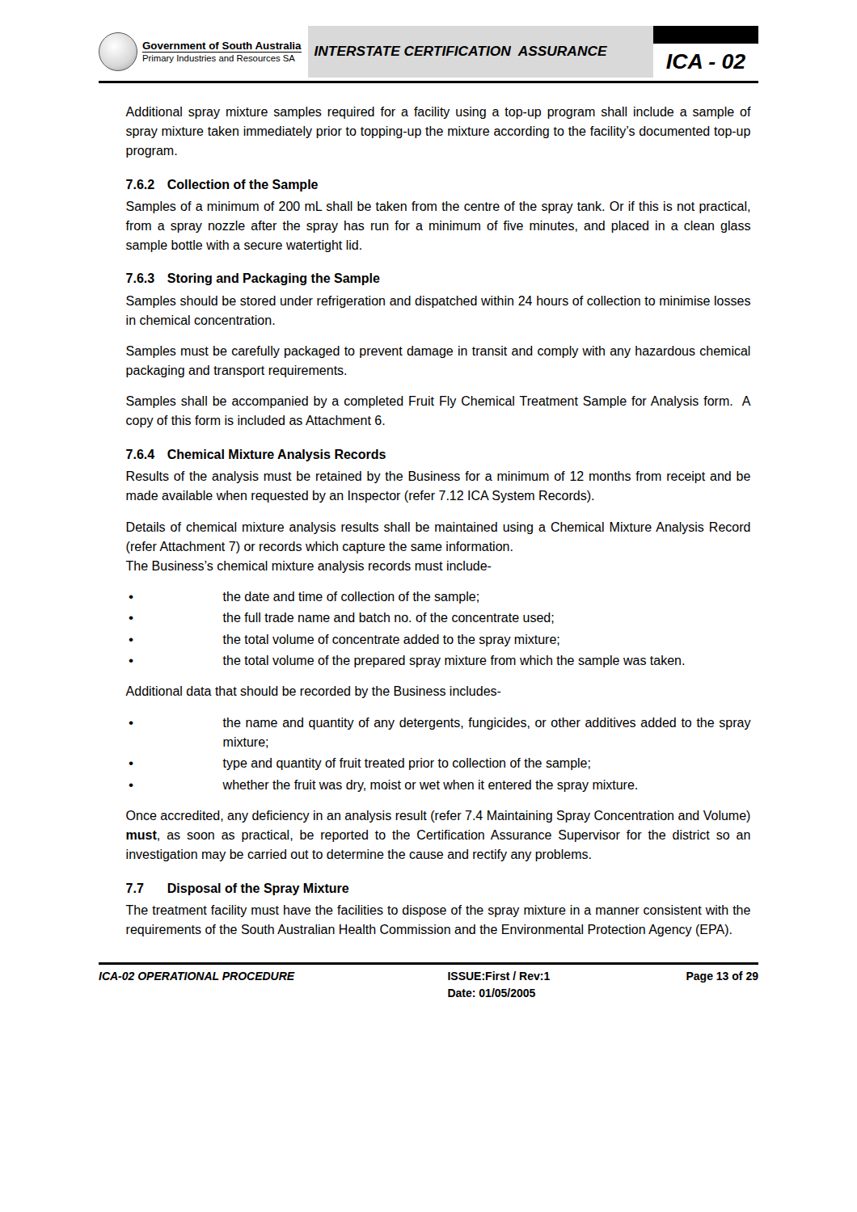Government of South Australia Primary Industries and Resources SA
INTERSTATE CERTIFICATION ASSURANCE
ICA - 02
Additional spray mixture samples required for a facility using a top-up program shall include a sample of spray mixture taken immediately prior to topping-up the mixture according to the facility’s documented top-up program.
7.6.2 Collection of the Sample
Samples of a minimum of 200 mL shall be taken from the centre of the spray tank. Or if this is not practical, from a spray nozzle after the spray has run for a minimum of five minutes, and placed in a clean glass sample bottle with a secure watertight lid.
7.6.3 Storing and Packaging the Sample
Samples should be stored under refrigeration and dispatched within 24 hours of collection to minimise losses in chemical concentration.
Samples must be carefully packaged to prevent damage in transit and comply with any hazardous chemical packaging and transport requirements.
Samples shall be accompanied by a completed Fruit Fly Chemical Treatment Sample for Analysis form. A copy of this form is included as Attachment 6.
7.6.4 Chemical Mixture Analysis Records
Results of the analysis must be retained by the Business for a minimum of 12 months from receipt and be made available when requested by an Inspector (refer 7.12 ICA System Records).
Details of chemical mixture analysis results shall be maintained using a Chemical Mixture Analysis Record (refer Attachment 7) or records which capture the same information.
The Business’s chemical mixture analysis records must include-
the date and time of collection of the sample;
the full trade name and batch no. of the concentrate used;
the total volume of concentrate added to the spray mixture;
the total volume of the prepared spray mixture from which the sample was taken.
Additional data that should be recorded by the Business includes-
the name and quantity of any detergents, fungicides, or other additives added to the spray mixture;
type and quantity of fruit treated prior to collection of the sample;
whether the fruit was dry, moist or wet when it entered the spray mixture.
Once accredited, any deficiency in an analysis result (refer 7.4 Maintaining Spray Concentration and Volume) must, as soon as practical, be reported to the Certification Assurance Supervisor for the district so an investigation may be carried out to determine the cause and rectify any problems.
7.7 Disposal of the Spray Mixture
The treatment facility must have the facilities to dispose of the spray mixture in a manner consistent with the requirements of the South Australian Health Commission and the Environmental Protection Agency (EPA).
ICA-02 OPERATIONAL PROCEDURE
ISSUE:First / Rev:1 Date: 01/05/2005
Page 13 of 29